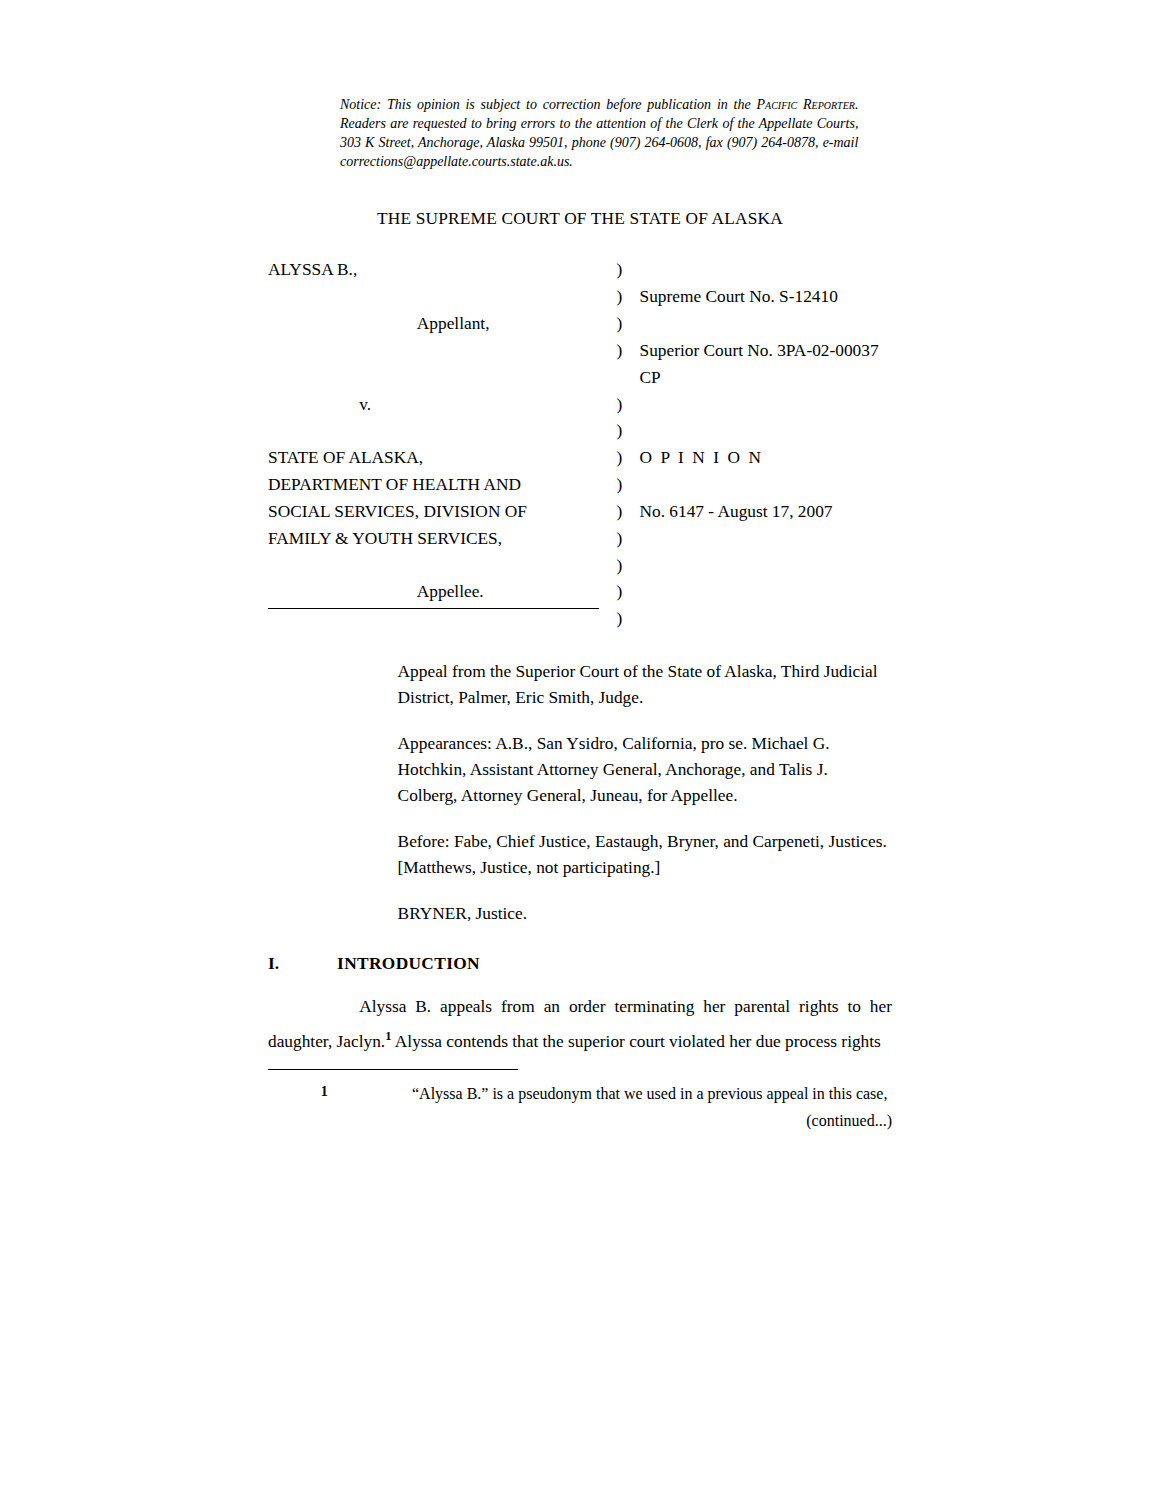Notice: This opinion is subject to correction before publication in the Pacific Reporter. Readers are requested to bring errors to the attention of the Clerk of the Appellate Courts, 303 K Street, Anchorage, Alaska 99501, phone (907) 264-0608, fax (907) 264-0878, e-mail corrections@appellate.courts.state.ak.us.
THE SUPREME COURT OF THE STATE OF ALASKA
| ALYSSA B., | ) | |
| | ) | Supreme Court No. S-12410 |
| Appellant, | ) | |
| | ) | Superior Court No. 3PA-02-00037 CP |
| v. | ) | |
| | ) | |
| STATE OF ALASKA, | ) | O P I N I O N |
| DEPARTMENT OF HEALTH AND | ) | |
| SOCIAL SERVICES, DIVISION OF | ) | No. 6147 - August 17, 2007 |
| FAMILY & YOUTH SERVICES, | ) | |
| | ) | |
| Appellee. | ) | |
| | ) | |
Appeal from the Superior Court of the State of Alaska, Third Judicial District, Palmer, Eric Smith, Judge.
Appearances: A.B., San Ysidro, California, pro se. Michael G. Hotchkin, Assistant Attorney General, Anchorage, and Talis J. Colberg, Attorney General, Juneau, for Appellee.
Before: Fabe, Chief Justice, Eastaugh, Bryner, and Carpeneti, Justices. [Matthews, Justice, not participating.]
BRYNER, Justice.
I. INTRODUCTION
Alyssa B. appeals from an order terminating her parental rights to her daughter, Jaclyn.1 Alyssa contends that the superior court violated her due process rights
1“Alyssa B.” is a pseudonym that we used in a previous appeal in this case,
(continued...)